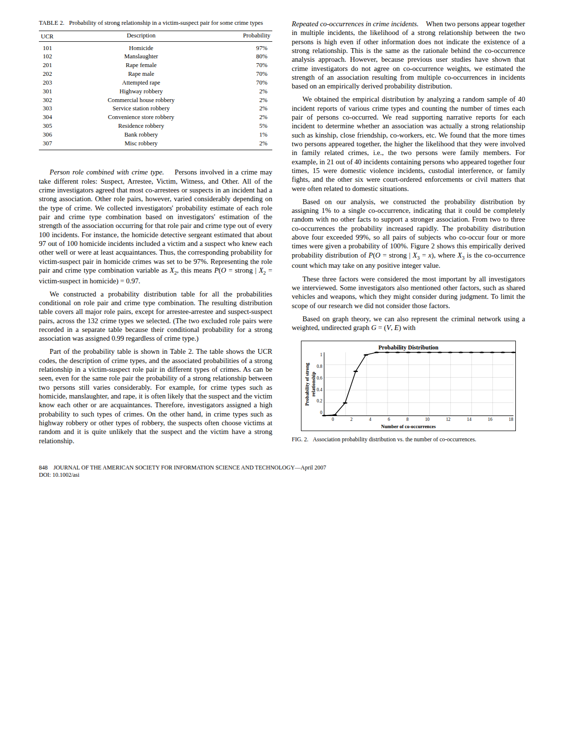TABLE 2. Probability of strong relationship in a victim-suspect pair for some crime types
| UCR | Description | Probability |
| --- | --- | --- |
| 101 | Homicide | 97% |
| 102 | Manslaughter | 80% |
| 201 | Rape female | 70% |
| 202 | Rape male | 70% |
| 203 | Attempted rape | 70% |
| 301 | Highway robbery | 2% |
| 302 | Commercial house robbery | 2% |
| 303 | Service station robbery | 2% |
| 304 | Convenience store robbery | 2% |
| 305 | Residence robbery | 5% |
| 306 | Bank robbery | 1% |
| 307 | Misc robbery | 2% |
Person role combined with crime type. Persons involved in a crime may take different roles: Suspect, Arrestee, Victim, Witness, and Other. All of the crime investigators agreed that most co-arrestees or suspects in an incident had a strong association. Other role pairs, however, varied considerably depending on the type of crime. We collected investigators' probability estimate of each role pair and crime type combination based on investigators' estimation of the strength of the association occurring for that role pair and crime type out of every 100 incidents. For instance, the homicide detective sergeant estimated that about 97 out of 100 homicide incidents included a victim and a suspect who knew each other well or were at least acquaintances. Thus, the corresponding probability for victim-suspect pair in homicide crimes was set to be 97%. Representing the role pair and crime type combination variable as X2, this means P(O = strong | X2 = victim-suspect in homicide) = 0.97.
We constructed a probability distribution table for all the probabilities conditional on role pair and crime type combination. The resulting distribution table covers all major role pairs, except for arrestee-arrestee and suspect-suspect pairs, across the 132 crime types we selected. (The two excluded role pairs were recorded in a separate table because their conditional probability for a strong association was assigned 0.99 regardless of crime type.)
Part of the probability table is shown in Table 2. The table shows the UCR codes, the description of crime types, and the associated probabilities of a strong relationship in a victim-suspect role pair in different types of crimes. As can be seen, even for the same role pair the probability of a strong relationship between two persons still varies considerably. For example, for crime types such as homicide, manslaughter, and rape, it is often likely that the suspect and the victim know each other or are acquaintances. Therefore, investigators assigned a high probability to such types of crimes. On the other hand, in crime types such as highway robbery or other types of robbery, the suspects often choose victims at random and it is quite unlikely that the suspect and the victim have a strong relationship.
Repeated co-occurrences in crime incidents. When two persons appear together in multiple incidents, the likelihood of a strong relationship between the two persons is high even if other information does not indicate the existence of a strong relationship. This is the same as the rationale behind the co-occurrence analysis approach. However, because previous user studies have shown that crime investigators do not agree on co-occurrence weights, we estimated the strength of an association resulting from multiple co-occurrences in incidents based on an empirically derived probability distribution.
We obtained the empirical distribution by analyzing a random sample of 40 incident reports of various crime types and counting the number of times each pair of persons co-occurred. We read supporting narrative reports for each incident to determine whether an association was actually a strong relationship such as kinship, close friendship, co-workers, etc. We found that the more times two persons appeared together, the higher the likelihood that they were involved in family related crimes, i.e., the two persons were family members. For example, in 21 out of 40 incidents containing persons who appeared together four times, 15 were domestic violence incidents, custodial interference, or family fights, and the other six were court-ordered enforcements or civil matters that were often related to domestic situations.
Based on our analysis, we constructed the probability distribution by assigning 1% to a single co-occurrence, indicating that it could be completely random with no other facts to support a stronger association. From two to three co-occurrences the probability increased rapidly. The probability distribution above four exceeded 99%, so all pairs of subjects who co-occur four or more times were given a probability of 100%. Figure 2 shows this empirically derived probability distribution of P(O = strong | X3 = x), where X3 is the co-occurrence count which may take on any positive integer value.
These three factors were considered the most important by all investigators we interviewed. Some investigators also mentioned other factors, such as shared vehicles and weapons, which they might consider during judgment. To limit the scope of our research we did not consider those factors.
Based on graph theory, we can also represent the criminal network using a weighted, undirected graph G = (V, E) with
Probability Distribution
Probability of strong
relationship
1 0.8 0.6 0.4 0.2 0
024681012141618
Number of co-occurrences
FIG. 2. Association probability distribution vs. the number of co-occurrences.
848 JOURNAL OF THE AMERICAN SOCIETY FOR INFORMATION SCIENCE AND TECHNOLOGY—April 2007
DOI: 10.1002/asi